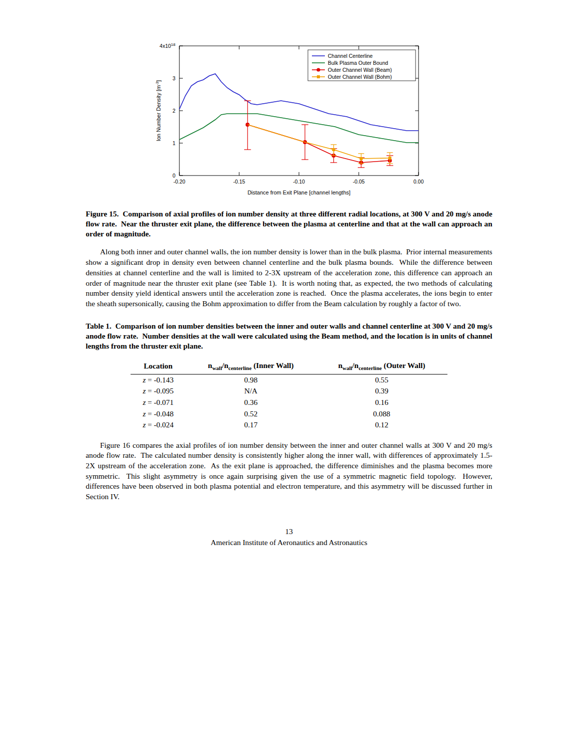0 1 2 3 4x1018 -0.20 -0.15 -0.10 -0.05 0.00 Distance from Exit Plane [channel lengths] Ion Number Density [m-3] Channel Centerline Bulk Plasma Outer Bound Outer Channel Wall (Beam) Outer Channel Wall (Bohm)
Figure 15. Comparison of axial profiles of ion number density at three different radial locations, at 300 V and 20 mg/s anode flow rate. Near the thruster exit plane, the difference between the plasma at centerline and that at the wall can approach an order of magnitude.
Along both inner and outer channel walls, the ion number density is lower than in the bulk plasma. Prior internal measurements show a significant drop in density even between channel centerline and the bulk plasma bounds. While the difference between densities at channel centerline and the wall is limited to 2-3X upstream of the acceleration zone, this difference can approach an order of magnitude near the thruster exit plane (see Table 1). It is worth noting that, as expected, the two methods of calculating number density yield identical answers until the acceleration zone is reached. Once the plasma accelerates, the ions begin to enter the sheath supersonically, causing the Bohm approximation to differ from the Beam calculation by roughly a factor of two.
Table 1. Comparison of ion number densities between the inner and outer walls and channel centerline at 300 V and 20 mg/s anode flow rate. Number densities at the wall were calculated using the Beam method, and the location is in units of channel lengths from the thruster exit plane.
| Location | n wall /n centerline (Inner Wall) | n wall /n centerline (Outer Wall) |
| --- | --- | --- |
| z = -0.143 | 0.98 | 0.55 |
| z = -0.095 | N/A | 0.39 |
| z = -0.071 | 0.36 | 0.16 |
| z = -0.048 | 0.52 | 0.088 |
| z = -0.024 | 0.17 | 0.12 |
Figure 16 compares the axial profiles of ion number density between the inner and outer channel walls at 300 V and 20 mg/s anode flow rate. The calculated number density is consistently higher along the inner wall, with differences of approximately 1.5-2X upstream of the acceleration zone. As the exit plane is approached, the difference diminishes and the plasma becomes more symmetric. This slight asymmetry is once again surprising given the use of a symmetric magnetic field topology. However, differences have been observed in both plasma potential and electron temperature, and this asymmetry will be discussed further in Section IV.
13
American Institute of Aeronautics and Astronautics